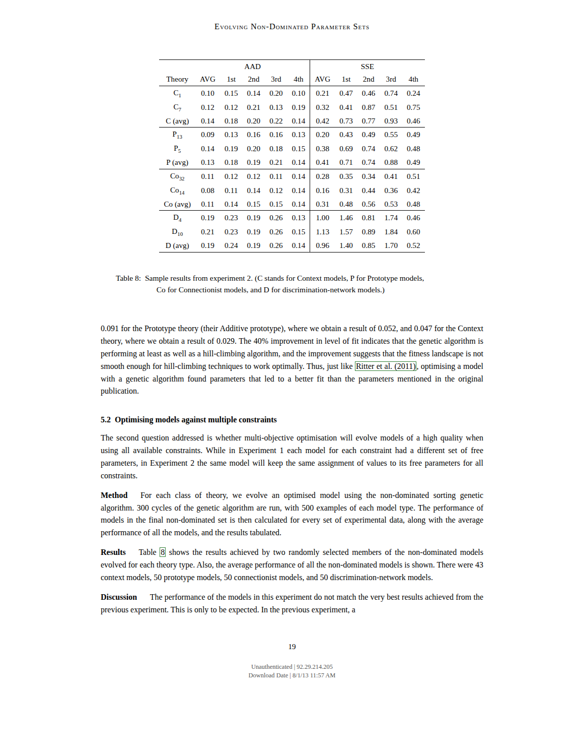Evolving Non-Dominated Parameter Sets
| | AAD | SSE |
| --- | --- | --- |
| Theory | AVG | 1st | 2nd | 3rd | 4th | AVG | 1st | 2nd | 3rd | 4th |
| C 1 | 0.10 | 0.15 | 0.14 | 0.20 | 0.10 | 0.21 | 0.47 | 0.46 | 0.74 | 0.24 |
| C 7 | 0.12 | 0.12 | 0.21 | 0.13 | 0.19 | 0.32 | 0.41 | 0.87 | 0.51 | 0.75 |
| C (avg) | 0.14 | 0.18 | 0.20 | 0.22 | 0.14 | 0.42 | 0.73 | 0.77 | 0.93 | 0.46 |
| P 13 | 0.09 | 0.13 | 0.16 | 0.16 | 0.13 | 0.20 | 0.43 | 0.49 | 0.55 | 0.49 |
| P 5 | 0.14 | 0.19 | 0.20 | 0.18 | 0.15 | 0.38 | 0.69 | 0.74 | 0.62 | 0.48 |
| P (avg) | 0.13 | 0.18 | 0.19 | 0.21 | 0.14 | 0.41 | 0.71 | 0.74 | 0.88 | 0.49 |
| Co 32 | 0.11 | 0.12 | 0.12 | 0.11 | 0.14 | 0.28 | 0.35 | 0.34 | 0.41 | 0.51 |
| Co 14 | 0.08 | 0.11 | 0.14 | 0.12 | 0.14 | 0.16 | 0.31 | 0.44 | 0.36 | 0.42 |
| Co (avg) | 0.11 | 0.14 | 0.15 | 0.15 | 0.14 | 0.31 | 0.48 | 0.56 | 0.53 | 0.48 |
| D 4 | 0.19 | 0.23 | 0.19 | 0.26 | 0.13 | 1.00 | 1.46 | 0.81 | 1.74 | 0.46 |
| D 10 | 0.21 | 0.23 | 0.19 | 0.26 | 0.15 | 1.13 | 1.57 | 0.89 | 1.84 | 0.60 |
| D (avg) | 0.19 | 0.24 | 0.19 | 0.26 | 0.14 | 0.96 | 1.40 | 0.85 | 1.70 | 0.52 |
Table 8: Sample results from experiment 2. (C stands for Context models, P for Prototype models, Co for Connectionist models, and D for discrimination-network models.)
0.091 for the Prototype theory (their Additive prototype), where we obtain a result of 0.052, and 0.047 for the Context theory, where we obtain a result of 0.029. The 40% improvement in level of fit indicates that the genetic algorithm is performing at least as well as a hill-climbing algorithm, and the improvement suggests that the fitness landscape is not smooth enough for hill-climbing techniques to work optimally. Thus, just like Ritter et al. (2011), optimising a model with a genetic algorithm found parameters that led to a better fit than the parameters mentioned in the original publication.
5.2 Optimising models against multiple constraints
The second question addressed is whether multi-objective optimisation will evolve models of a high quality when using all available constraints. While in Experiment 1 each model for each constraint had a different set of free parameters, in Experiment 2 the same model will keep the same assignment of values to its free parameters for all constraints.
Method For each class of theory, we evolve an optimised model using the non-dominated sorting genetic algorithm. 300 cycles of the genetic algorithm are run, with 500 examples of each model type. The performance of models in the final non-dominated set is then calculated for every set of experimental data, along with the average performance of all the models, and the results tabulated.
Results Table 8 shows the results achieved by two randomly selected members of the non-dominated models evolved for each theory type. Also, the average performance of all the non-dominated models is shown. There were 43 context models, 50 prototype models, 50 connectionist models, and 50 discrimination-network models.
Discussion The performance of the models in this experiment do not match the very best results achieved from the previous experiment. This is only to be expected. In the previous experiment, a
19
Unauthenticated | 92.29.214.205
Download Date | 8/1/13 11:57 AM